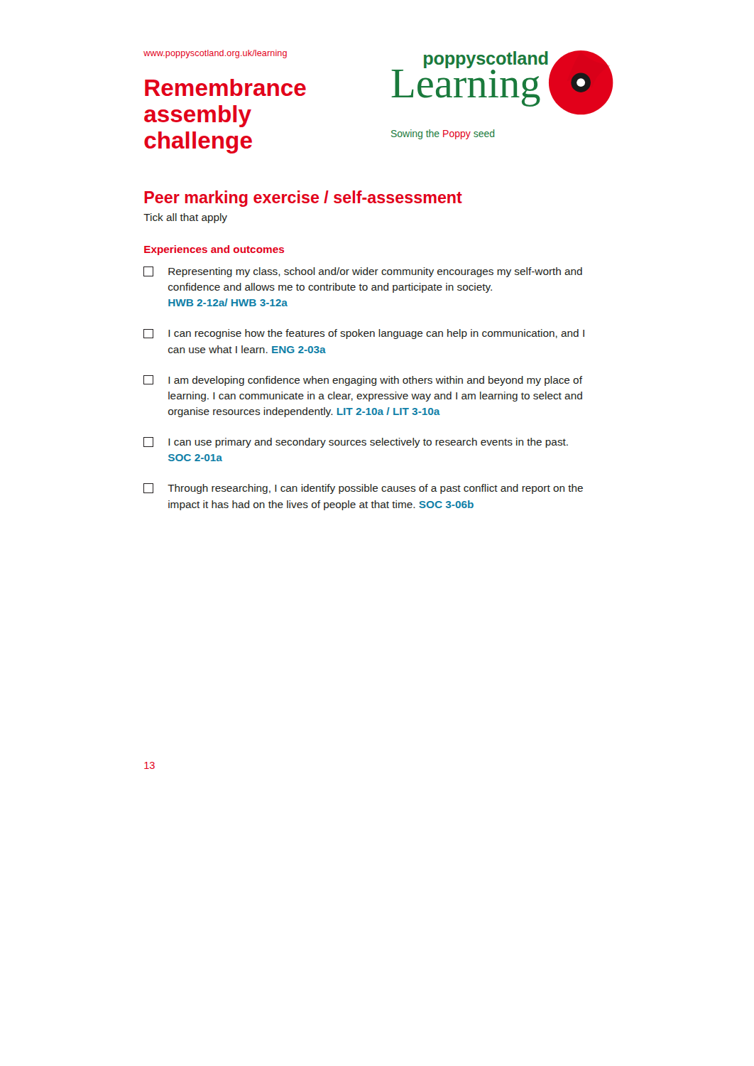www.poppyscotland.org.uk/learning
Remembrance assembly
challenge
poppyscotland
Learning
Sowing the Poppy seed
Peer marking exercise / self-assessment
Tick all that apply
Experiences and outcomes
Representing my class, school and/or wider community encourages my self-worth and confidence and allows me to contribute to and participate in society.
HWB 2-12a/ HWB 3-12a
I can recognise how the features of spoken language can help in communication, and I can use what I learn. ENG 2-03a
I am developing confidence when engaging with others within and beyond my place of learning. I can communicate in a clear, expressive way and I am learning to select and organise resources independently. LIT 2-10a / LIT 3-10a
I can use primary and secondary sources selectively to research events in the past.
SOC 2-01a
Through researching, I can identify possible causes of a past conflict and report on the impact it has had on the lives of people at that time. SOC 3-06b
13